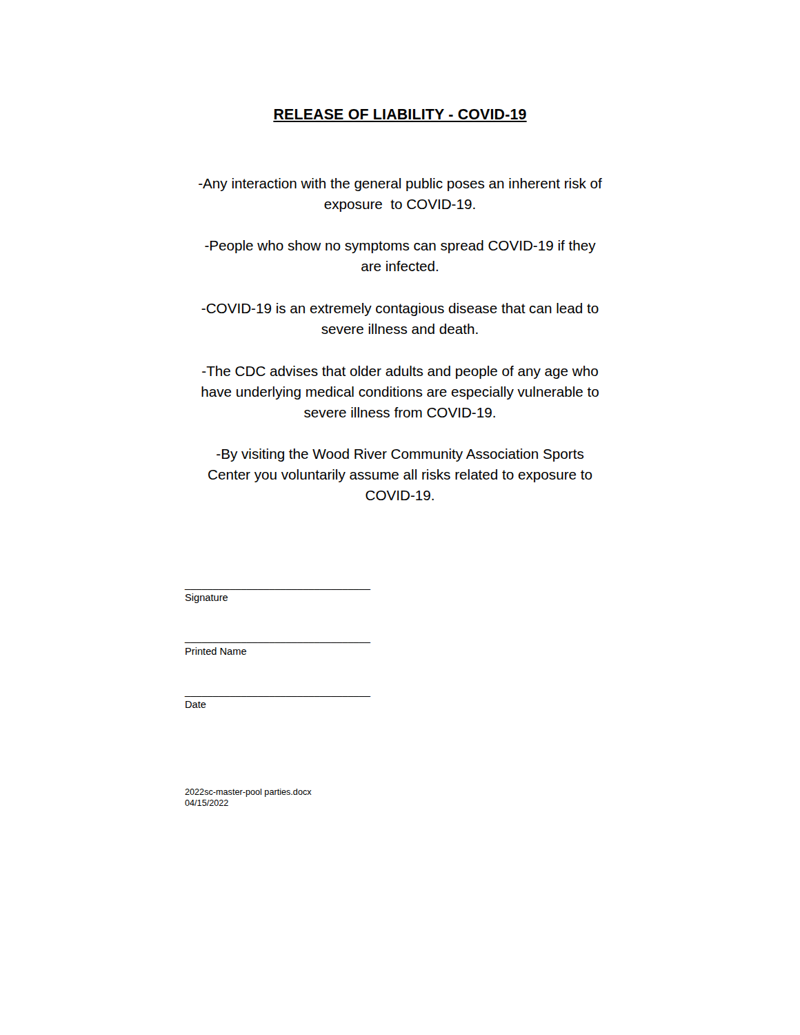RELEASE OF LIABILITY - COVID-19
-Any interaction with the general public poses an inherent risk of exposure to COVID-19.
-People who show no symptoms can spread COVID-19 if they are infected.
-COVID-19 is an extremely contagious disease that can lead to severe illness and death.
-The CDC advises that older adults and people of any age who have underlying medical conditions are especially vulnerable to severe illness from COVID-19.
-By visiting the Wood River Community Association Sports Center you voluntarily assume all risks related to exposure to COVID-19.
_________________________________
Signature
_________________________________
Printed Name
_________________________________
Date
2022sc-master-pool parties.docx
04/15/2022